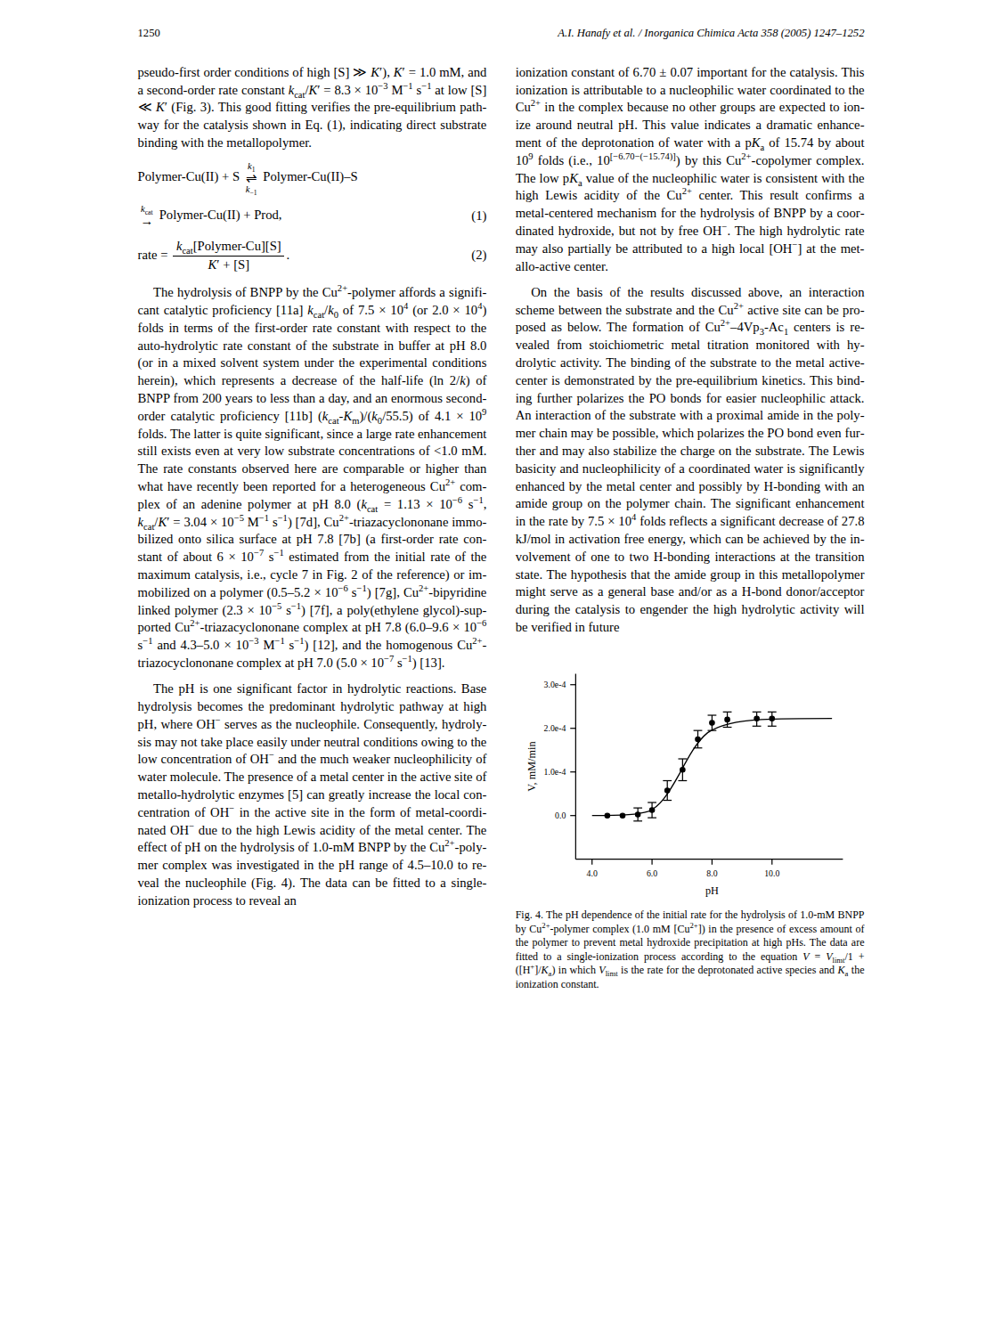1250 A.I. Hanafy et al. / Inorganica Chimica Acta 358 (2005) 1247–1252
pseudo-first order conditions of high [S] ≫ K′), K′ = 1.0 mM, and a second-order rate constant kcat/K′ = 8.3 × 10−3 M−1 s−1 at low [S] ≪ K′ (Fig. 3). This good fitting verifies the pre-equilibrium pathway for the catalysis shown in Eq. (1), indicating direct substrate binding with the metallopolymer.
Polymer-Cu(II) + S k1 ⇌ k−1 Polymer-Cu(II)–S
kcat → Polymer-Cu(II) + Prod,
(1)
rate = kcat[Polymer-Cu][S] K′ + [S] .
(2)
The hydrolysis of BNPP by the Cu2+-polymer affords a significant catalytic proficiency [11a] kcat/k0 of 7.5 × 104 (or 2.0 × 104) folds in terms of the first-order rate constant with respect to the auto-hydrolytic rate constant of the substrate in buffer at pH 8.0 (or in a mixed solvent system under the experimental conditions herein), which represents a decrease of the half-life (ln 2/k) of BNPP from 200 years to less than a day, and an enormous second-order catalytic proficiency [11b] (kcat-Km)/(k0/55.5) of 4.1 × 109 folds. The latter is quite significant, since a large rate enhancement still exists even at very low substrate concentrations of <1.0 mM. The rate constants observed here are comparable or higher than what have recently been reported for a heterogeneous Cu2+ complex of an adenine polymer at pH 8.0 (kcat = 1.13 × 10−6 s−1, kcat/K′ = 3.04 × 10−5 M−1 s−1) [7d], Cu2+-triazacyclononane immobilized onto silica surface at pH 7.8 [7b] (a first-order rate constant of about 6 × 10−7 s−1 estimated from the initial rate of the maximum catalysis, i.e., cycle 7 in Fig. 2 of the reference) or immobilized on a polymer (0.5–5.2 × 10−6 s−1) [7g], Cu2+-bipyridine linked polymer (2.3 × 10−5 s−1) [7f], a poly(ethylene glycol)-supported Cu2+-triazacyclononane complex at pH 7.8 (6.0–9.6 × 10−6 s−1 and 4.3–5.0 × 10−3 M−1 s−1) [12], and the homogenous Cu2+-triazocyclononane complex at pH 7.0 (5.0 × 10−7 s−1) [13].
The pH is one significant factor in hydrolytic reactions. Base hydrolysis becomes the predominant hydrolytic pathway at high pH, where OH− serves as the nucleophile. Consequently, hydrolysis may not take place easily under neutral conditions owing to the low concentration of OH− and the much weaker nucleophilicity of water molecule. The presence of a metal center in the active site of metallo-hydrolytic enzymes [5] can greatly increase the local concentration of OH− in the active site in the form of metal-coordinated OH− due to the high Lewis acidity of the metal center. The effect of pH on the hydrolysis of 1.0-mM BNPP by the Cu2+-polymer complex was investigated in the pH range of 4.5–10.0 to reveal the nucleophile (Fig. 4). The data can be fitted to a single-ionization process to reveal an
ionization constant of 6.70 ± 0.07 important for the catalysis. This ionization is attributable to a nucleophilic water coordinated to the Cu2+ in the complex because no other groups are expected to ionize around neutral pH. This value indicates a dramatic enhancement of the deprotonation of water with a pKa of 15.74 by about 109 folds (i.e., 10[−6.70−(−15.74)]) by this Cu2+-copolymer complex. The low pKa value of the nucleophilic water is consistent with the high Lewis acidity of the Cu2+ center. This result confirms a metal-centered mechanism for the hydrolysis of BNPP by a coordinated hydroxide, but not by free OH−. The high hydrolytic rate may also partially be attributed to a high local [OH−] at the metallo-active center.
On the basis of the results discussed above, an interaction scheme between the substrate and the Cu2+ active site can be proposed as below. The formation of Cu2+–4Vp3-Ac1 centers is revealed from stoichiometric metal titration monitored with hydrolytic activity. The binding of the substrate to the metal active-center is demonstrated by the pre-equilibrium kinetics. This binding further polarizes the PO bonds for easier nucleophilic attack. An interaction of the substrate with a proximal amide in the polymer chain may be possible, which polarizes the PO bond even further and may also stabilize the charge on the substrate. The Lewis basicity and nucleophilicity of a coordinated water is significantly enhanced by the metal center and possibly by H-bonding with an amide group on the polymer chain. The significant enhancement in the rate by 7.5 × 104 folds reflects a significant decrease of 27.8 kJ/mol in activation free energy, which can be achieved by the involvement of one to two H-bonding interactions at the transition state. The hypothesis that the amide group in this metallopolymer might serve as a general base and/or as a H-bond donor/acceptor during the catalysis to engender the high hydrolytic activity will be verified in future
3.0e-4 2.0e-4 1.0e-4 0.0 4.0 6.0 8.0 10.0 pH V, mM/min
Fig. 4. The pH dependence of the initial rate for the hydrolysis of 1.0-mM BNPP by Cu2+-polymer complex (1.0 mM [Cu2+]) in the presence of excess amount of the polymer to prevent metal hydroxide precipitation at high pHs. The data are fitted to a single-ionization process according to the equation V = Vlimt/1 + ([H+]/Ka) in which Vlimt is the rate for the deprotonated active species and Ka the ionization constant.